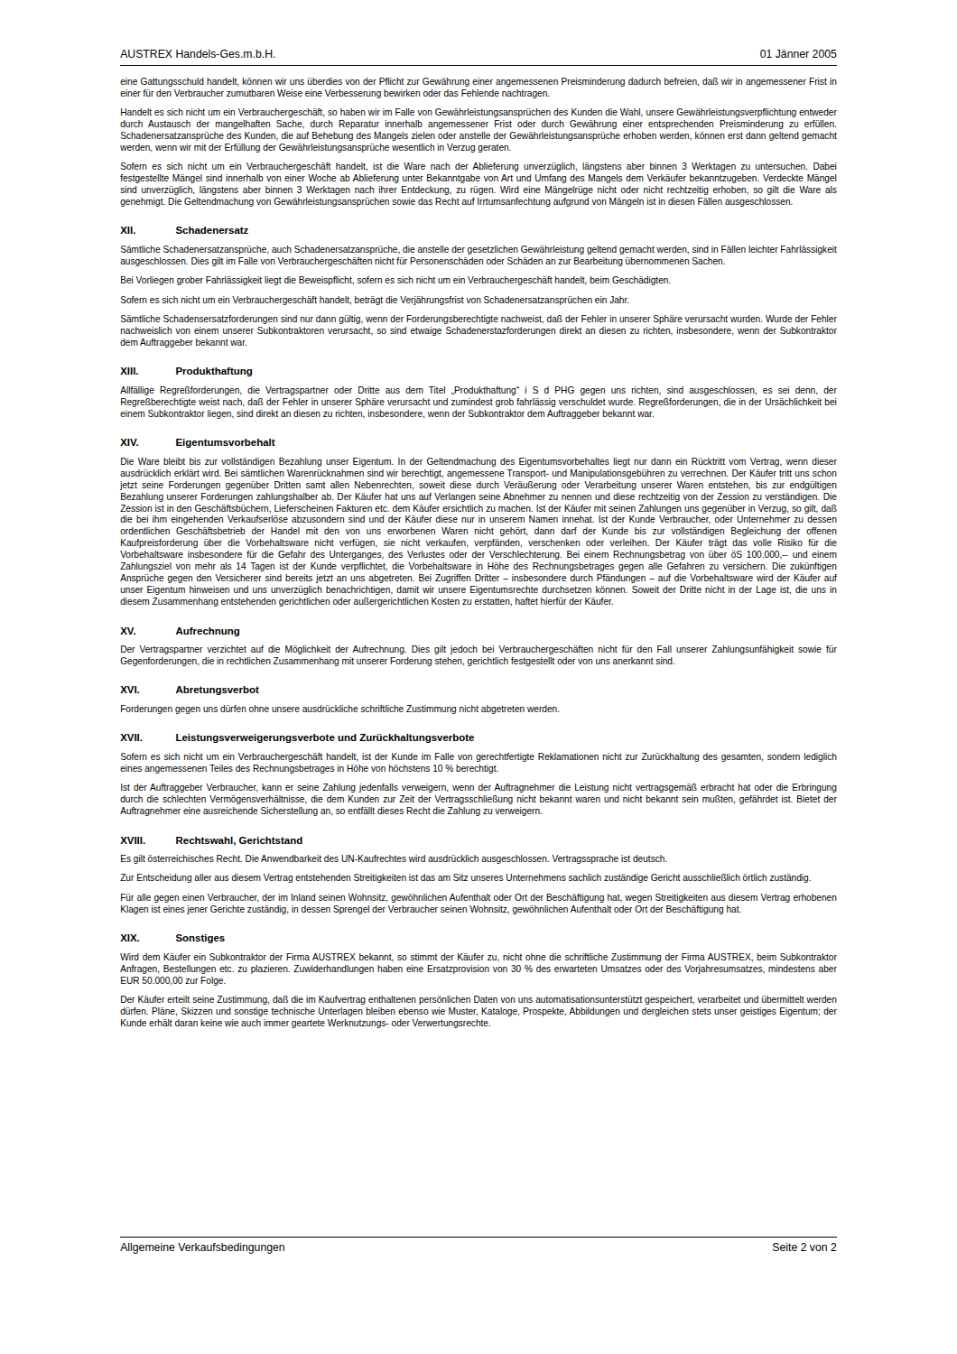AUSTREX Handels-Ges.m.b.H. 01 Jänner 2005
eine Gattungsschuld handelt, können wir uns überdies von der Pflicht zur Gewährung einer angemessenen Preisminderung dadurch befreien, daß wir in angemessener Frist in einer für den Verbraucher zumutbaren Weise eine Verbesserung bewirken oder das Fehlende nachtragen.
Handelt es sich nicht um ein Verbrauchergeschäft, so haben wir im Falle von Gewährleistungsansprüchen des Kunden die Wahl, unsere Gewährleistungsverpflichtung entweder durch Austausch der mangelhaften Sache, durch Reparatur innerhalb angemessener Frist oder durch Gewährung einer entsprechenden Preisminderung zu erfüllen. Schadenersatzansprüche des Kunden, die auf Behebung des Mangels zielen oder anstelle der Gewährleistungsansprüche erhoben werden, können erst dann geltend gemacht werden, wenn wir mit der Erfüllung der Gewährleistungsansprüche wesentlich in Verzug geraten.
Sofern es sich nicht um ein Verbrauchergeschäft handelt, ist die Ware nach der Ablieferung unverzüglich, längstens aber binnen 3 Werktagen zu untersuchen. Dabei festgestellte Mängel sind innerhalb von einer Woche ab Ablieferung unter Bekanntgabe von Art und Umfang des Mangels dem Verkäufer bekanntzugeben. Verdeckte Mängel sind unverzüglich, längstens aber binnen 3 Werktagen nach ihrer Entdeckung, zu rügen. Wird eine Mängelrüge nicht oder nicht rechtzeitig erhoben, so gilt die Ware als genehmigt. Die Geltendmachung von Gewährleistungsansprüchen sowie das Recht auf Irrtumsanfechtung aufgrund von Mängeln ist in diesen Fällen ausgeschlossen.
XII. Schadenersatz
Sämtliche Schadenersatzansprüche, auch Schadenersatzansprüche, die anstelle der gesetzlichen Gewährleistung geltend gemacht werden, sind in Fällen leichter Fahrlässigkeit ausgeschlossen. Dies gilt im Falle von Verbrauchergeschäften nicht für Personenschäden oder Schäden an zur Bearbeitung übernommenen Sachen.
Bei Vorliegen grober Fahrlässigkeit liegt die Beweispflicht, sofern es sich nicht um ein Verbrauchergeschäft handelt, beim Geschädigten.
Sofern es sich nicht um ein Verbrauchergeschäft handelt, beträgt die Verjährungsfrist von Schadenersatzansprüchen ein Jahr.
Sämtliche Schadensersatzforderungen sind nur dann gültig, wenn der Forderungsberechtigte nachweist, daß der Fehler in unserer Sphäre verursacht wurden. Wurde der Fehler nachweislich von einem unserer Subkontraktoren verursacht, so sind etwaige Schadenerstazforderungen direkt an diesen zu richten, insbesondere, wenn der Subkontraktor dem Auftraggeber bekannt war.
XIII. Produkthaftung
Allfällige Regreßforderungen, die Vertragspartner oder Dritte aus dem Titel „Produkthaftung“ i S d PHG gegen uns richten, sind ausgeschlossen, es sei denn, der Regreßberechtigte weist nach, daß der Fehler in unserer Sphäre verursacht und zumindest grob fahrlässig verschuldet wurde. Regreßforderungen, die in der Ursächlichkeit bei einem Subkontraktor liegen, sind direkt an diesen zu richten, insbesondere, wenn der Subkontraktor dem Auftraggeber bekannt war.
XIV. Eigentumsvorbehalt
Die Ware bleibt bis zur vollständigen Bezahlung unser Eigentum. In der Geltendmachung des Eigentumsvorbehaltes liegt nur dann ein Rücktritt vom Vertrag, wenn dieser ausdrücklich erklärt wird. Bei sämtlichen Warenrücknahmen sind wir berechtigt, angemessene Transport- und Manipulationsgebühren zu verrechnen. Der Käufer tritt uns schon jetzt seine Forderungen gegenüber Dritten samt allen Nebenrechten, soweit diese durch Veräußerung oder Verarbeitung unserer Waren entstehen, bis zur endgültigen Bezahlung unserer Forderungen zahlungshalber ab. Der Käufer hat uns auf Verlangen seine Abnehmer zu nennen und diese rechtzeitig von der Zession zu verständigen. Die Zession ist in den Geschäftsbüchern, Lieferscheinen Fakturen etc. dem Käufer ersichtlich zu machen. Ist der Käufer mit seinen Zahlungen uns gegenüber in Verzug, so gilt, daß die bei ihm eingehenden Verkaufserlöse abzusondern sind und der Käufer diese nur in unserem Namen innehat. Ist der Kunde Verbraucher, oder Unternehmer zu dessen ordentlichen Geschäftsbetrieb der Handel mit den von uns erworbenen Waren nicht gehört, dann darf der Kunde bis zur vollständigen Begleichung der offenen Kaufpreisforderung über die Vorbehaltsware nicht verfügen, sie nicht verkaufen, verpfänden, verschenken oder verleihen. Der Käufer trägt das volle Risiko für die Vorbehaltsware insbesondere für die Gefahr des Unterganges, des Verlustes oder der Verschlechterung. Bei einem Rechnungsbetrag von über öS 100.000,-- und einem Zahlungsziel von mehr als 14 Tagen ist der Kunde verpflichtet, die Vorbehaltsware in Höhe des Rechnungsbetrages gegen alle Gefahren zu versichern. Die zukünftigen Ansprüche gegen den Versicherer sind bereits jetzt an uns abgetreten. Bei Zugriffen Dritter – insbesondere durch Pfändungen – auf die Vorbehaltsware wird der Käufer auf unser Eigentum hinweisen und uns unverzüglich benachrichtigen, damit wir unsere Eigentumsrechte durchsetzen können. Soweit der Dritte nicht in der Lage ist, die uns in diesem Zusammenhang entstehenden gerichtlichen oder außergerichtlichen Kosten zu erstatten, haftet hierfür der Käufer.
XV. Aufrechnung
Der Vertragspartner verzichtet auf die Möglichkeit der Aufrechnung. Dies gilt jedoch bei Verbrauchergeschäften nicht für den Fall unserer Zahlungsunfähigkeit sowie für Gegenforderungen, die in rechtlichen Zusammenhang mit unserer Forderung stehen, gerichtlich festgestellt oder von uns anerkannt sind.
XVI. Abretungsverbot
Forderungen gegen uns dürfen ohne unsere ausdrückliche schriftliche Zustimmung nicht abgetreten werden.
XVII. Leistungsverweigerungsverbote und Zurückhaltungsverbote
Sofern es sich nicht um ein Verbrauchergeschäft handelt, ist der Kunde im Falle von gerechtfertigte Reklamationen nicht zur Zurückhaltung des gesamten, sondern lediglich eines angemessenen Teiles des Rechnungsbetrages in Höhe von höchstens 10 % berechtigt.
Ist der Auftraggeber Verbraucher, kann er seine Zahlung jedenfalls verweigern, wenn der Auftragnehmer die Leistung nicht vertragsgemäß erbracht hat oder die Erbringung durch die schlechten Vermögensverhältnisse, die dem Kunden zur Zeit der Vertragsschließung nicht bekannt waren und nicht bekannt sein mußten, gefährdet ist. Bietet der Auftragnehmer eine ausreichende Sicherstellung an, so entfällt dieses Recht die Zahlung zu verweigern.
XVIII. Rechtswahl, Gerichtstand
Es gilt österreichisches Recht. Die Anwendbarkeit des UN-Kaufrechtes wird ausdrücklich ausgeschlossen. Vertragssprache ist deutsch.
Zur Entscheidung aller aus diesem Vertrag entstehenden Streitigkeiten ist das am Sitz unseres Unternehmens sachlich zuständige Gericht ausschließlich örtlich zuständig.
Für alle gegen einen Verbraucher, der im Inland seinen Wohnsitz, gewöhnlichen Aufenthalt oder Ort der Beschäftigung hat, wegen Streitigkeiten aus diesem Vertrag erhobenen Klagen ist eines jener Gerichte zuständig, in dessen Sprengel der Verbraucher seinen Wohnsitz, gewöhnlichen Aufenthalt oder Ort der Beschäftigung hat.
XIX. Sonstiges
Wird dem Käufer ein Subkontraktor der Firma AUSTREX bekannt, so stimmt der Käufer zu, nicht ohne die schriftliche Zustimmung der Firma AUSTREX, beim Subkontraktor Anfragen, Bestellungen etc. zu plazieren. Zuwiderhandlungen haben eine Ersatzprovision von 30 % des erwarteten Umsatzes oder des Vorjahresumsatzes, mindestens aber EUR 50.000,00 zur Folge.
Der Käufer erteilt seine Zustimmung, daß die im Kaufvertrag enthaltenen persönlichen Daten von uns automatisationsunterstützt gespeichert, verarbeitet und übermittelt werden dürfen. Pläne, Skizzen und sonstige technische Unterlagen bleiben ebenso wie Muster, Kataloge, Prospekte, Abbildungen und dergleichen stets unser geistiges Eigentum; der Kunde erhält daran keine wie auch immer geartete Werknutzungs- oder Verwertungsrechte.
Allgemeine Verkaufsbedingungen Seite 2 von 2